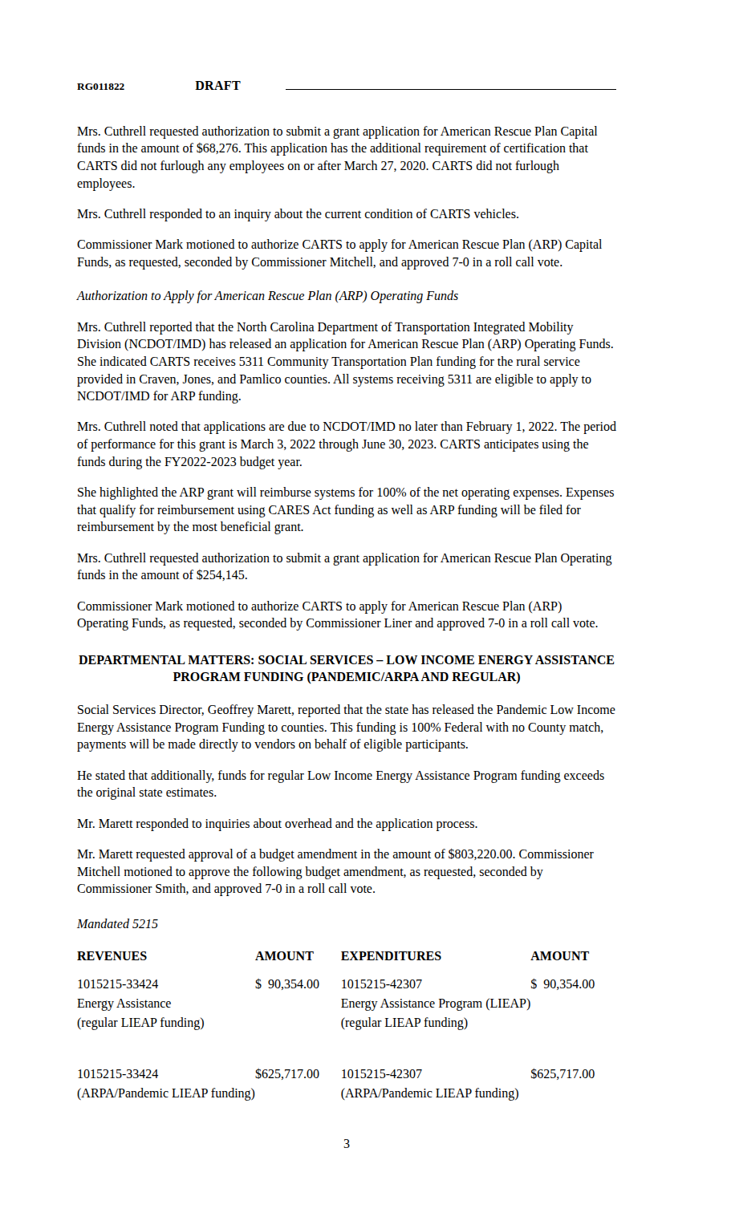RG011822 DRAFT
Mrs. Cuthrell requested authorization to submit a grant application for American Rescue Plan Capital funds in the amount of $68,276. This application has the additional requirement of certification that CARTS did not furlough any employees on or after March 27, 2020. CARTS did not furlough employees.
Mrs. Cuthrell responded to an inquiry about the current condition of CARTS vehicles.
Commissioner Mark motioned to authorize CARTS to apply for American Rescue Plan (ARP) Capital Funds, as requested, seconded by Commissioner Mitchell, and approved 7-0 in a roll call vote.
Authorization to Apply for American Rescue Plan (ARP) Operating Funds
Mrs. Cuthrell reported that the North Carolina Department of Transportation Integrated Mobility Division (NCDOT/IMD) has released an application for American Rescue Plan (ARP) Operating Funds. She indicated CARTS receives 5311 Community Transportation Plan funding for the rural service provided in Craven, Jones, and Pamlico counties. All systems receiving 5311 are eligible to apply to NCDOT/IMD for ARP funding.
Mrs. Cuthrell noted that applications are due to NCDOT/IMD no later than February 1, 2022. The period of performance for this grant is March 3, 2022 through June 30, 2023. CARTS anticipates using the funds during the FY2022-2023 budget year.
She highlighted the ARP grant will reimburse systems for 100% of the net operating expenses. Expenses that qualify for reimbursement using CARES Act funding as well as ARP funding will be filed for reimbursement by the most beneficial grant.
Mrs. Cuthrell requested authorization to submit a grant application for American Rescue Plan Operating funds in the amount of $254,145.
Commissioner Mark motioned to authorize CARTS to apply for American Rescue Plan (ARP) Operating Funds, as requested, seconded by Commissioner Liner and approved 7-0 in a roll call vote.
Departmental Matters: Social Services – Low Income Energy Assistance Program Funding (Pandemic/ARPA and Regular)
Social Services Director, Geoffrey Marett, reported that the state has released the Pandemic Low Income Energy Assistance Program Funding to counties. This funding is 100% Federal with no County match, payments will be made directly to vendors on behalf of eligible participants.
He stated that additionally, funds for regular Low Income Energy Assistance Program funding exceeds the original state estimates.
Mr. Marett responded to inquiries about overhead and the application process.
Mr. Marett requested approval of a budget amendment in the amount of $803,220.00. Commissioner Mitchell motioned to approve the following budget amendment, as requested, seconded by Commissioner Smith, and approved 7-0 in a roll call vote.
Mandated 5215
| REVENUES | AMOUNT | EXPENDITURES | AMOUNT |
| --- | --- | --- | --- |
| 1015215-33424 | $ 90,354.00 | 1015215-42307 | $ 90,354.00 |
| Energy Assistance | | Energy Assistance Program (LIEAP) | |
| (regular LIEAP funding) | | (regular LIEAP funding) | |
| 1015215-33424 | $625,717.00 | 1015215-42307 | $625,717.00 |
| (ARPA/Pandemic LIEAP funding) | | (ARPA/Pandemic LIEAP funding) | |
3